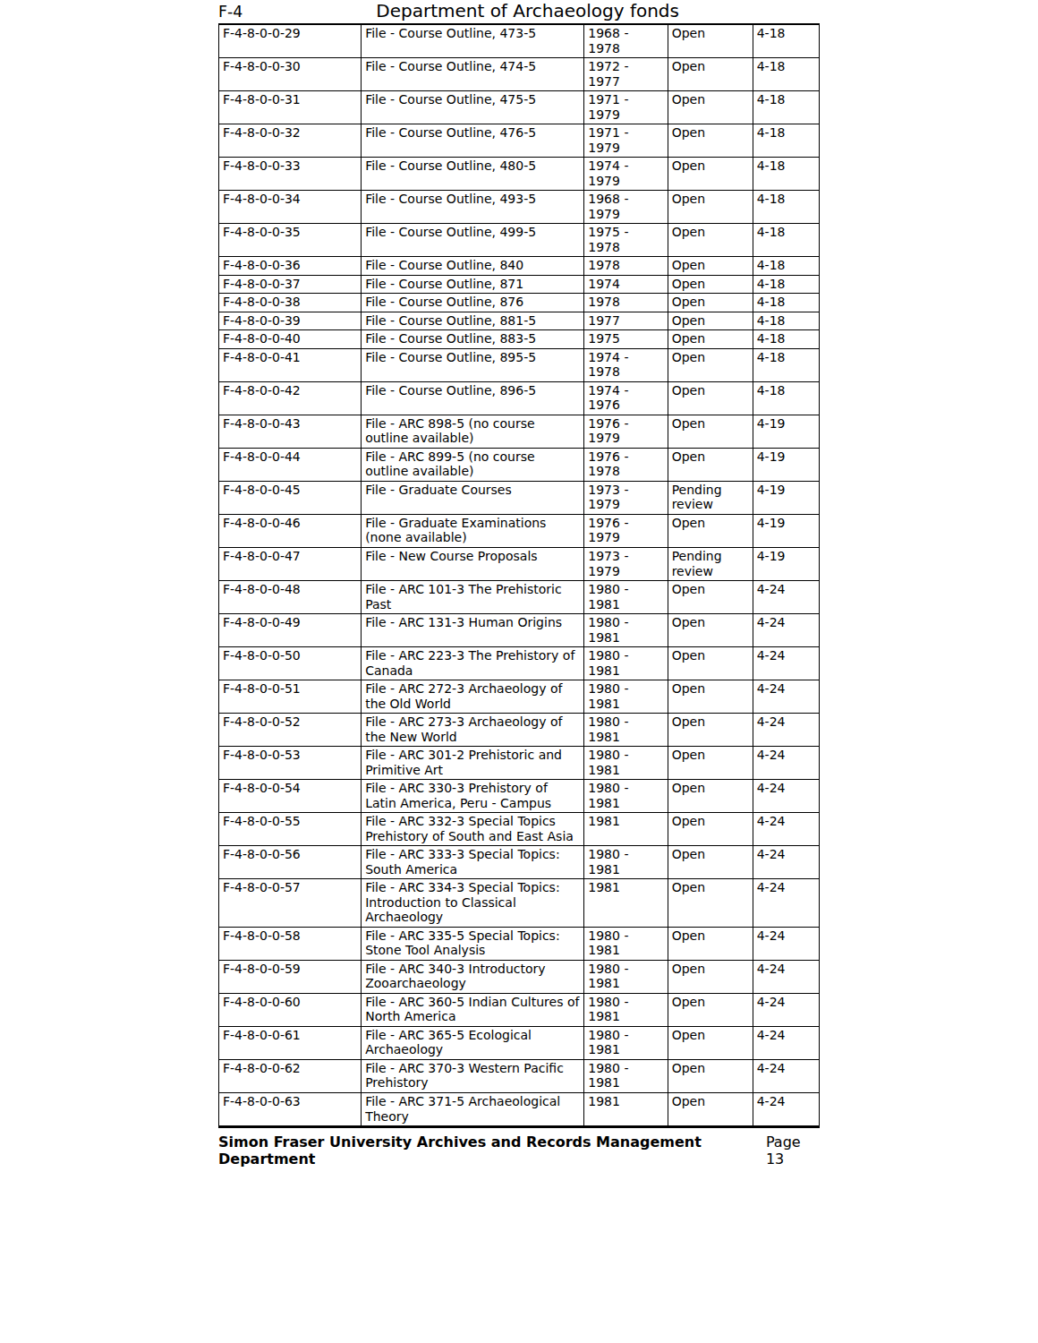F-4
Department of Archaeology fonds
| F-4-8-0-0-29 | File - Course Outline, 473-5 | 1968 - 1978 | Open | 4-18 |
| F-4-8-0-0-30 | File - Course Outline, 474-5 | 1972 - 1977 | Open | 4-18 |
| F-4-8-0-0-31 | File - Course Outline, 475-5 | 1971 - 1979 | Open | 4-18 |
| F-4-8-0-0-32 | File - Course Outline, 476-5 | 1971 - 1979 | Open | 4-18 |
| F-4-8-0-0-33 | File - Course Outline, 480-5 | 1974 - 1979 | Open | 4-18 |
| F-4-8-0-0-34 | File - Course Outline, 493-5 | 1968 - 1979 | Open | 4-18 |
| F-4-8-0-0-35 | File - Course Outline, 499-5 | 1975 - 1978 | Open | 4-18 |
| F-4-8-0-0-36 | File - Course Outline, 840 | 1978 | Open | 4-18 |
| F-4-8-0-0-37 | File - Course Outline, 871 | 1974 | Open | 4-18 |
| F-4-8-0-0-38 | File - Course Outline, 876 | 1978 | Open | 4-18 |
| F-4-8-0-0-39 | File - Course Outline, 881-5 | 1977 | Open | 4-18 |
| F-4-8-0-0-40 | File - Course Outline, 883-5 | 1975 | Open | 4-18 |
| F-4-8-0-0-41 | File - Course Outline, 895-5 | 1974 - 1978 | Open | 4-18 |
| F-4-8-0-0-42 | File - Course Outline, 896-5 | 1974 - 1976 | Open | 4-18 |
| F-4-8-0-0-43 | File - ARC 898-5 (no course outline available) | 1976 - 1979 | Open | 4-19 |
| F-4-8-0-0-44 | File - ARC 899-5 (no course outline available) | 1976 - 1978 | Open | 4-19 |
| F-4-8-0-0-45 | File - Graduate Courses | 1973 - 1979 | Pending review | 4-19 |
| F-4-8-0-0-46 | File - Graduate Examinations (none available) | 1976 - 1979 | Open | 4-19 |
| F-4-8-0-0-47 | File - New Course Proposals | 1973 - 1979 | Pending review | 4-19 |
| F-4-8-0-0-48 | File - ARC 101-3 The Prehistoric Past | 1980 - 1981 | Open | 4-24 |
| F-4-8-0-0-49 | File - ARC 131-3 Human Origins | 1980 - 1981 | Open | 4-24 |
| F-4-8-0-0-50 | File - ARC 223-3 The Prehistory of Canada | 1980 - 1981 | Open | 4-24 |
| F-4-8-0-0-51 | File - ARC 272-3 Archaeology of the Old World | 1980 - 1981 | Open | 4-24 |
| F-4-8-0-0-52 | File - ARC 273-3 Archaeology of the New World | 1980 - 1981 | Open | 4-24 |
| F-4-8-0-0-53 | File - ARC 301-2 Prehistoric and Primitive Art | 1980 - 1981 | Open | 4-24 |
| F-4-8-0-0-54 | File - ARC 330-3 Prehistory of Latin America, Peru - Campus | 1980 - 1981 | Open | 4-24 |
| F-4-8-0-0-55 | File - ARC 332-3 Special Topics Prehistory of South and East Asia | 1981 | Open | 4-24 |
| F-4-8-0-0-56 | File - ARC 333-3 Special Topics: South America | 1980 - 1981 | Open | 4-24 |
| F-4-8-0-0-57 | File - ARC 334-3 Special Topics: Introduction to Classical Archaeology | 1981 | Open | 4-24 |
| F-4-8-0-0-58 | File - ARC 335-5 Special Topics: Stone Tool Analysis | 1980 - 1981 | Open | 4-24 |
| F-4-8-0-0-59 | File - ARC 340-3 Introductory Zooarchaeology | 1980 - 1981 | Open | 4-24 |
| F-4-8-0-0-60 | File - ARC 360-5 Indian Cultures of North America | 1980 - 1981 | Open | 4-24 |
| F-4-8-0-0-61 | File - ARC 365-5 Ecological Archaeology | 1980 - 1981 | Open | 4-24 |
| F-4-8-0-0-62 | File - ARC 370-3 Western Pacific Prehistory | 1980 - 1981 | Open | 4-24 |
| F-4-8-0-0-63 | File - ARC 371-5 Archaeological Theory | 1981 | Open | 4-24 |
Simon Fraser University Archives and Records Management Department
Page 13